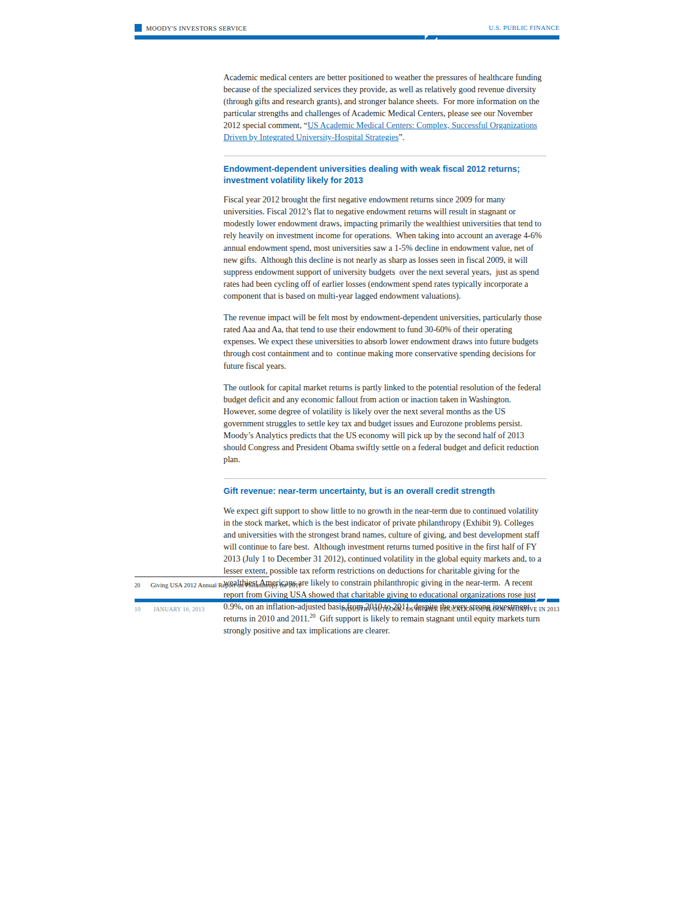MOODY'S INVESTORS SERVICE
U.S. PUBLIC FINANCE
Academic medical centers are better positioned to weather the pressures of healthcare funding because of the specialized services they provide, as well as relatively good revenue diversity (through gifts and research grants), and stronger balance sheets. For more information on the particular strengths and challenges of Academic Medical Centers, please see our November 2012 special comment, “US Academic Medical Centers: Complex, Successful Organizations Driven by Integrated University-Hospital Strategies”.
Endowment-dependent universities dealing with weak fiscal 2012 returns; investment volatility likely for 2013
Fiscal year 2012 brought the first negative endowment returns since 2009 for many universities. Fiscal 2012’s flat to negative endowment returns will result in stagnant or modestly lower endowment draws, impacting primarily the wealthiest universities that tend to rely heavily on investment income for operations. When taking into account an average 4-6% annual endowment spend, most universities saw a 1-5% decline in endowment value, net of new gifts. Although this decline is not nearly as sharp as losses seen in fiscal 2009, it will suppress endowment support of university budgets over the next several years, just as spend rates had been cycling off of earlier losses (endowment spend rates typically incorporate a component that is based on multi-year lagged endowment valuations).
The revenue impact will be felt most by endowment-dependent universities, particularly those rated Aaa and Aa, that tend to use their endowment to fund 30-60% of their operating expenses. We expect these universities to absorb lower endowment draws into future budgets through cost containment and to continue making more conservative spending decisions for future fiscal years.
The outlook for capital market returns is partly linked to the potential resolution of the federal budget deficit and any economic fallout from action or inaction taken in Washington. However, some degree of volatility is likely over the next several months as the US government struggles to settle key tax and budget issues and Eurozone problems persist. Moody’s Analytics predicts that the US economy will pick up by the second half of 2013 should Congress and President Obama swiftly settle on a federal budget and deficit reduction plan.
Gift revenue: near-term uncertainty, but is an overall credit strength
We expect gift support to show little to no growth in the near-term due to continued volatility in the stock market, which is the best indicator of private philanthropy (Exhibit 9). Colleges and universities with the strongest brand names, culture of giving, and best development staff will continue to fare best. Although investment returns turned positive in the first half of FY 2013 (July 1 to December 31 2012), continued volatility in the global equity markets and, to a lesser extent, possible tax reform restrictions on deductions for charitable giving for the wealthiest Americans are likely to constrain philanthropic giving in the near-term. A recent report from Giving USA showed that charitable giving to educational organizations rose just 0.9%, on an inflation-adjusted basis from 2010 to 2011, despite the very strong investment returns in 2010 and 2011.20 Gift support is likely to remain stagnant until equity markets turn strongly positive and tax implications are clearer.
20 Giving USA 2012 Annual Report on Philanthropy for 2011
10 JANUARY 16, 2013
INDUSTRY OUTLOOK: US HIGHER EDUCATION OUTLOOK NEGATIVE IN 2013